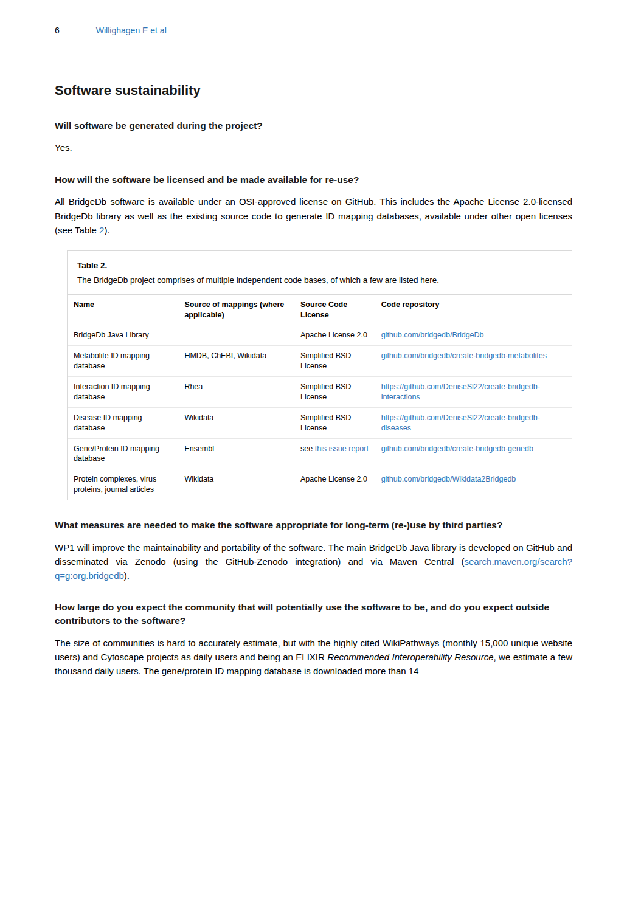6 Willighagen E et al
Software sustainability
Will software be generated during the project?
Yes.
How will the software be licensed and be made available for re-use?
All BridgeDb software is available under an OSI-approved license on GitHub. This includes the Apache License 2.0-licensed BridgeDb library as well as the existing source code to generate ID mapping databases, available under other open licenses (see Table 2).
Table 2. The BridgeDb project comprises of multiple independent code bases, of which a few are listed here.
| Name | Source of mappings (where applicable) | Source Code License | Code repository |
| --- | --- | --- | --- |
| BridgeDb Java Library | | Apache License 2.0 | github.com/bridgedb/BridgeDb |
| Metabolite ID mapping database | HMDB, ChEBI, Wikidata | Simplified BSD License | github.com/bridgedb/create-bridgedb-metabolites |
| Interaction ID mapping database | Rhea | Simplified BSD License | https://github.com/DeniseSl22/create-bridgedb-interactions |
| Disease ID mapping database | Wikidata | Simplified BSD License | https://github.com/DeniseSl22/create-bridgedb-diseases |
| Gene/Protein ID mapping database | Ensembl | see this issue report | github.com/bridgedb/create-bridgedb-genedb |
| Protein complexes, virus proteins, journal articles | Wikidata | Apache License 2.0 | github.com/bridgedb/Wikidata2Bridgedb |
What measures are needed to make the software appropriate for long-term (re-)use by third parties?
WP1 will improve the maintainability and portability of the software. The main BridgeDb Java library is developed on GitHub and disseminated via Zenodo (using the GitHub-Zenodo integration) and via Maven Central (search.maven.org/search?q=g:org.bridgedb).
How large do you expect the community that will potentially use the software to be, and do you expect outside contributors to the software?
The size of communities is hard to accurately estimate, but with the highly cited WikiPathways (monthly 15,000 unique website users) and Cytoscape projects as daily users and being an ELIXIR Recommended Interoperability Resource, we estimate a few thousand daily users. The gene/protein ID mapping database is downloaded more than 14